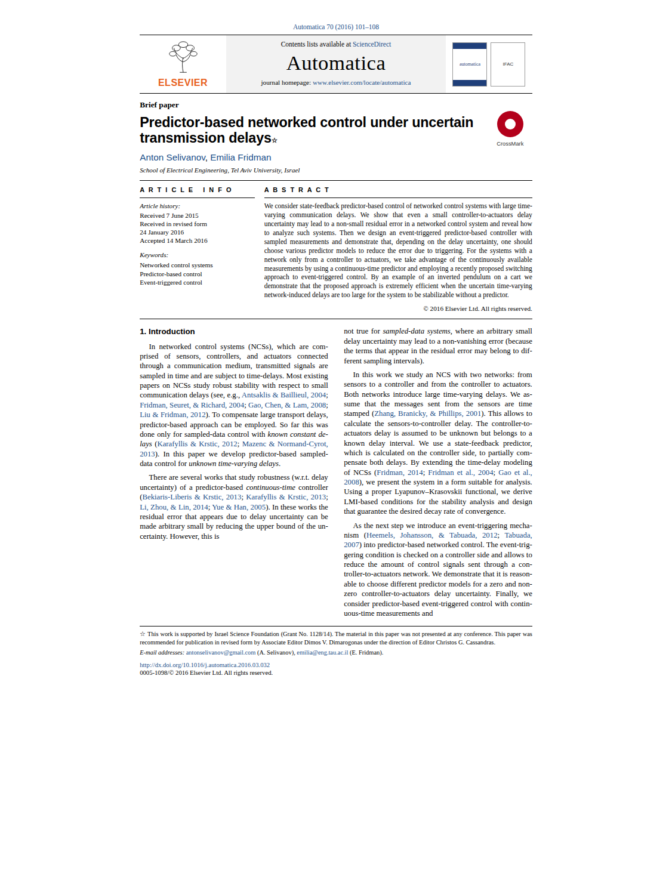Automatica 70 (2016) 101–108
ELSEVIER
Contents lists available at ScienceDirect
Automatica
journal homepage: www.elsevier.com/locate/automatica
automatica
IFAC
Brief paper
CrossMark
Predictor-based networked control under uncertain transmission delays☆
Anton Selivanov, Emilia Fridman
School of Electrical Engineering, Tel Aviv University, Israel
A R T I C L E I N F O
Article history:
Received 7 June 2015
Received in revised form
24 January 2016
Accepted 14 March 2016
Keywords:
Networked control systems
Predictor-based control
Event-triggered control
A B S T R A C T
We consider state-feedback predictor-based control of networked control systems with large time-varying communication delays. We show that even a small controller-to-actuators delay uncertainty may lead to a non-small residual error in a networked control system and reveal how to analyze such systems. Then we design an event-triggered predictor-based controller with sampled measurements and demonstrate that, depending on the delay uncertainty, one should choose various predictor models to reduce the error due to triggering. For the systems with a network only from a controller to actuators, we take advantage of the continuously available measurements by using a continuous-time predictor and employing a recently proposed switching approach to event-triggered control. By an example of an inverted pendulum on a cart we demonstrate that the proposed approach is extremely efficient when the uncertain time-varying network-induced delays are too large for the system to be stabilizable without a predictor.
© 2016 Elsevier Ltd. All rights reserved.
1. Introduction
In networked control systems (NCSs), which are comprised of sensors, controllers, and actuators connected through a communication medium, transmitted signals are sampled in time and are subject to time-delays. Most existing papers on NCSs study robust stability with respect to small communication delays (see, e.g., Antsaklis & Baillieul, 2004; Fridman, Seuret, & Richard, 2004; Gao, Chen, & Lam, 2008; Liu & Fridman, 2012). To compensate large transport delays, predictor-based approach can be employed. So far this was done only for sampled-data control with known constant delays (Karafyllis & Krstic, 2012; Mazenc & Normand-Cyrot, 2013). In this paper we develop predictor-based sampled-data control for unknown time-varying delays.
There are several works that study robustness (w.r.t. delay uncertainty) of a predictor-based continuous-time controller (Bekiaris-Liberis & Krstic, 2013; Karafyllis & Krstic, 2013; Li, Zhou, & Lin, 2014; Yue & Han, 2005). In these works the residual error that appears due to delay uncertainty can be made arbitrary small by reducing the upper bound of the uncertainty. However, this is
not true for sampled-data systems, where an arbitrary small delay uncertainty may lead to a non-vanishing error (because the terms that appear in the residual error may belong to different sampling intervals).
In this work we study an NCS with two networks: from sensors to a controller and from the controller to actuators. Both networks introduce large time-varying delays. We assume that the messages sent from the sensors are time stamped (Zhang, Branicky, & Phillips, 2001). This allows to calculate the sensors-to-controller delay. The controller-to-actuators delay is assumed to be unknown but belongs to a known delay interval. We use a state-feedback predictor, which is calculated on the controller side, to partially compensate both delays. By extending the time-delay modeling of NCSs (Fridman, 2014; Fridman et al., 2004; Gao et al., 2008), we present the system in a form suitable for analysis. Using a proper Lyapunov–Krasovskii functional, we derive LMI-based conditions for the stability analysis and design that guarantee the desired decay rate of convergence.
As the next step we introduce an event-triggering mechanism (Heemels, Johansson, & Tabuada, 2012; Tabuada, 2007) into predictor-based networked control. The event-triggering condition is checked on a controller side and allows to reduce the amount of control signals sent through a controller-to-actuators network. We demonstrate that it is reasonable to choose different predictor models for a zero and non-zero controller-to-actuators delay uncertainty. Finally, we consider predictor-based event-triggered control with continuous-time measurements and
☆ This work is supported by Israel Science Foundation (Grant No. 1128/14). The material in this paper was not presented at any conference. This paper was recommended for publication in revised form by Associate Editor Dimos V. Dimarogonas under the direction of Editor Christos G. Cassandras.
E-mail addresses: antonselivanov@gmail.com (A. Selivanov), emilia@eng.tau.ac.il (E. Fridman).
http://dx.doi.org/10.1016/j.automatica.2016.03.032
0005-1098/© 2016 Elsevier Ltd. All rights reserved.